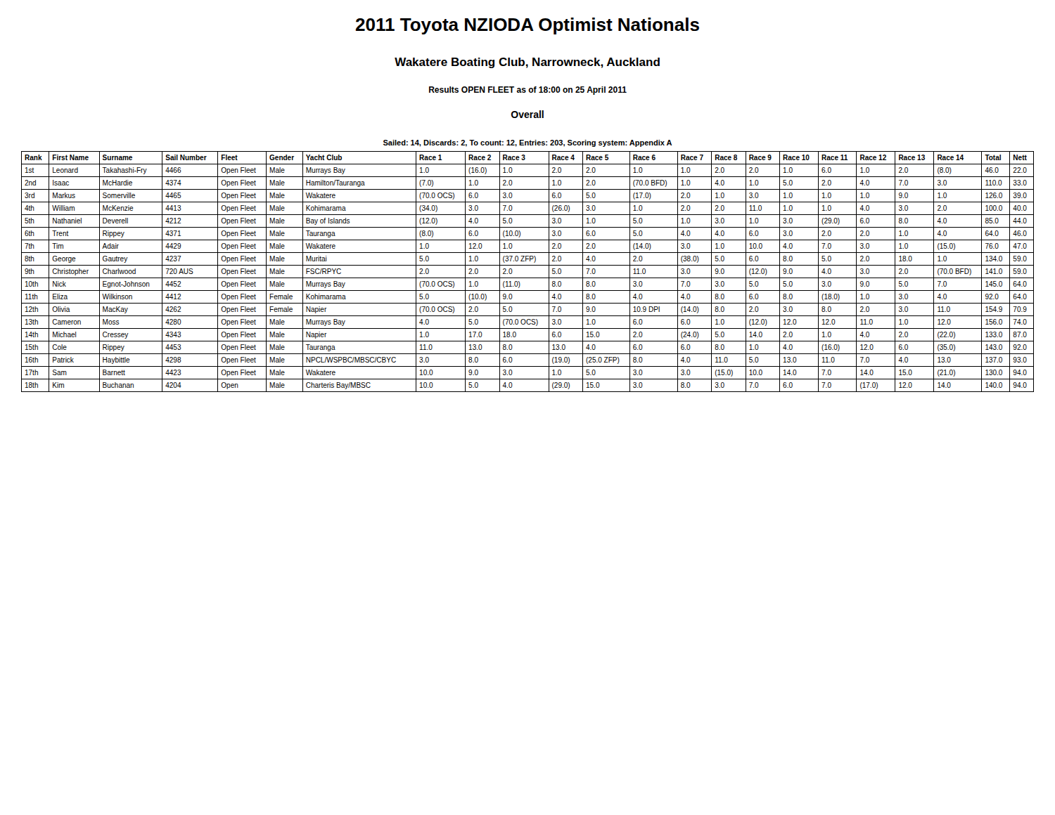2011 Toyota NZIODA Optimist Nationals
Wakatere Boating Club, Narrowneck, Auckland
Results OPEN FLEET as of 18:00 on 25 April 2011
Overall
Sailed: 14, Discards: 2, To count: 12, Entries: 203, Scoring system: Appendix A
| Rank | First Name | Surname | Sail Number | Fleet | Gender | Yacht Club | Race 1 | Race 2 | Race 3 | Race 4 | Race 5 | Race 6 | Race 7 | Race 8 | Race 9 | Race 10 | Race 11 | Race 12 | Race 13 | Race 14 | Total | Nett |
| --- | --- | --- | --- | --- | --- | --- | --- | --- | --- | --- | --- | --- | --- | --- | --- | --- | --- | --- | --- | --- | --- | --- |
| 1st | Leonard | Takahashi-Fry | 4466 | Open Fleet | Male | Murrays Bay | 1.0 | (16.0) | 1.0 | 2.0 | 2.0 | 1.0 | 1.0 | 2.0 | 2.0 | 1.0 | 6.0 | 1.0 | 2.0 | (8.0) | 46.0 | 22.0 |
| 2nd | Isaac | McHardie | 4374 | Open Fleet | Male | Hamilton/Tauranga | (7.0) | 1.0 | 2.0 | 1.0 | 2.0 | (70.0 BFD) | 1.0 | 4.0 | 1.0 | 5.0 | 2.0 | 4.0 | 7.0 | 3.0 | 110.0 | 33.0 |
| 3rd | Markus | Somerville | 4465 | Open Fleet | Male | Wakatere | (70.0 OCS) | 6.0 | 3.0 | 6.0 | 5.0 | (17.0) | 2.0 | 1.0 | 3.0 | 1.0 | 1.0 | 1.0 | 9.0 | 1.0 | 126.0 | 39.0 |
| 4th | William | McKenzie | 4413 | Open Fleet | Male | Kohimarama | (34.0) | 3.0 | 7.0 | (26.0) | 3.0 | 1.0 | 2.0 | 2.0 | 11.0 | 1.0 | 1.0 | 4.0 | 3.0 | 2.0 | 100.0 | 40.0 |
| 5th | Nathaniel | Deverell | 4212 | Open Fleet | Male | Bay of Islands | (12.0) | 4.0 | 5.0 | 3.0 | 1.0 | 5.0 | 1.0 | 3.0 | 1.0 | 3.0 | (29.0) | 6.0 | 8.0 | 4.0 | 85.0 | 44.0 |
| 6th | Trent | Rippey | 4371 | Open Fleet | Male | Tauranga | (8.0) | 6.0 | (10.0) | 3.0 | 6.0 | 5.0 | 4.0 | 4.0 | 6.0 | 3.0 | 2.0 | 2.0 | 1.0 | 4.0 | 64.0 | 46.0 |
| 7th | Tim | Adair | 4429 | Open Fleet | Male | Wakatere | 1.0 | 12.0 | 1.0 | 2.0 | 2.0 | (14.0) | 3.0 | 1.0 | 10.0 | 4.0 | 7.0 | 3.0 | 1.0 | (15.0) | 76.0 | 47.0 |
| 8th | George | Gautrey | 4237 | Open Fleet | Male | Muritai | 5.0 | 1.0 | (37.0 ZFP) | 2.0 | 4.0 | 2.0 | (38.0) | 5.0 | 6.0 | 8.0 | 5.0 | 2.0 | 18.0 | 1.0 | 134.0 | 59.0 |
| 9th | Christopher | Charlwood | 720 AUS | Open Fleet | Male | FSC/RPYC | 2.0 | 2.0 | 2.0 | 5.0 | 7.0 | 11.0 | 3.0 | 9.0 | (12.0) | 9.0 | 4.0 | 3.0 | 2.0 | (70.0 BFD) | 141.0 | 59.0 |
| 10th | Nick | Egnot-Johnson | 4452 | Open Fleet | Male | Murrays Bay | (70.0 OCS) | 1.0 | (11.0) | 8.0 | 8.0 | 3.0 | 7.0 | 3.0 | 5.0 | 5.0 | 3.0 | 9.0 | 5.0 | 7.0 | 145.0 | 64.0 |
| 11th | Eliza | Wilkinson | 4412 | Open Fleet | Female | Kohimarama | 5.0 | (10.0) | 9.0 | 4.0 | 8.0 | 4.0 | 4.0 | 8.0 | 6.0 | 8.0 | (18.0) | 1.0 | 3.0 | 4.0 | 92.0 | 64.0 |
| 12th | Olivia | MacKay | 4262 | Open Fleet | Female | Napier | (70.0 OCS) | 2.0 | 5.0 | 7.0 | 9.0 | 10.9 DPI | (14.0) | 8.0 | 2.0 | 3.0 | 8.0 | 2.0 | 3.0 | 11.0 | 154.9 | 70.9 |
| 13th | Cameron | Moss | 4280 | Open Fleet | Male | Murrays Bay | 4.0 | 5.0 | (70.0 OCS) | 3.0 | 1.0 | 6.0 | 6.0 | 1.0 | (12.0) | 12.0 | 12.0 | 11.0 | 1.0 | 12.0 | 156.0 | 74.0 |
| 14th | Michael | Cressey | 4343 | Open Fleet | Male | Napier | 1.0 | 17.0 | 18.0 | 6.0 | 15.0 | 2.0 | (24.0) | 5.0 | 14.0 | 2.0 | 1.0 | 4.0 | 2.0 | (22.0) | 133.0 | 87.0 |
| 15th | Cole | Rippey | 4453 | Open Fleet | Male | Tauranga | 11.0 | 13.0 | 8.0 | 13.0 | 4.0 | 6.0 | 6.0 | 8.0 | 1.0 | 4.0 | (16.0) | 12.0 | 6.0 | (35.0) | 143.0 | 92.0 |
| 16th | Patrick | Haybittle | 4298 | Open Fleet | Male | NPCL/WSPBC/MBSC/CBYC | 3.0 | 8.0 | 6.0 | (19.0) | (25.0 ZFP) | 8.0 | 4.0 | 11.0 | 5.0 | 13.0 | 11.0 | 7.0 | 4.0 | 13.0 | 137.0 | 93.0 |
| 17th | Sam | Barnett | 4423 | Open Fleet | Male | Wakatere | 10.0 | 9.0 | 3.0 | 1.0 | 5.0 | 3.0 | 3.0 | (15.0) | 10.0 | 14.0 | 7.0 | 14.0 | 15.0 | (21.0) | 130.0 | 94.0 |
| 18th | Kim | Buchanan | 4204 | Open | Male | Charteris Bay/MBSC | 10.0 | 5.0 | 4.0 | (29.0) | 15.0 | 3.0 | 8.0 | 3.0 | 7.0 | 6.0 | 7.0 | (17.0) | 12.0 | 14.0 | 140.0 | 94.0 |